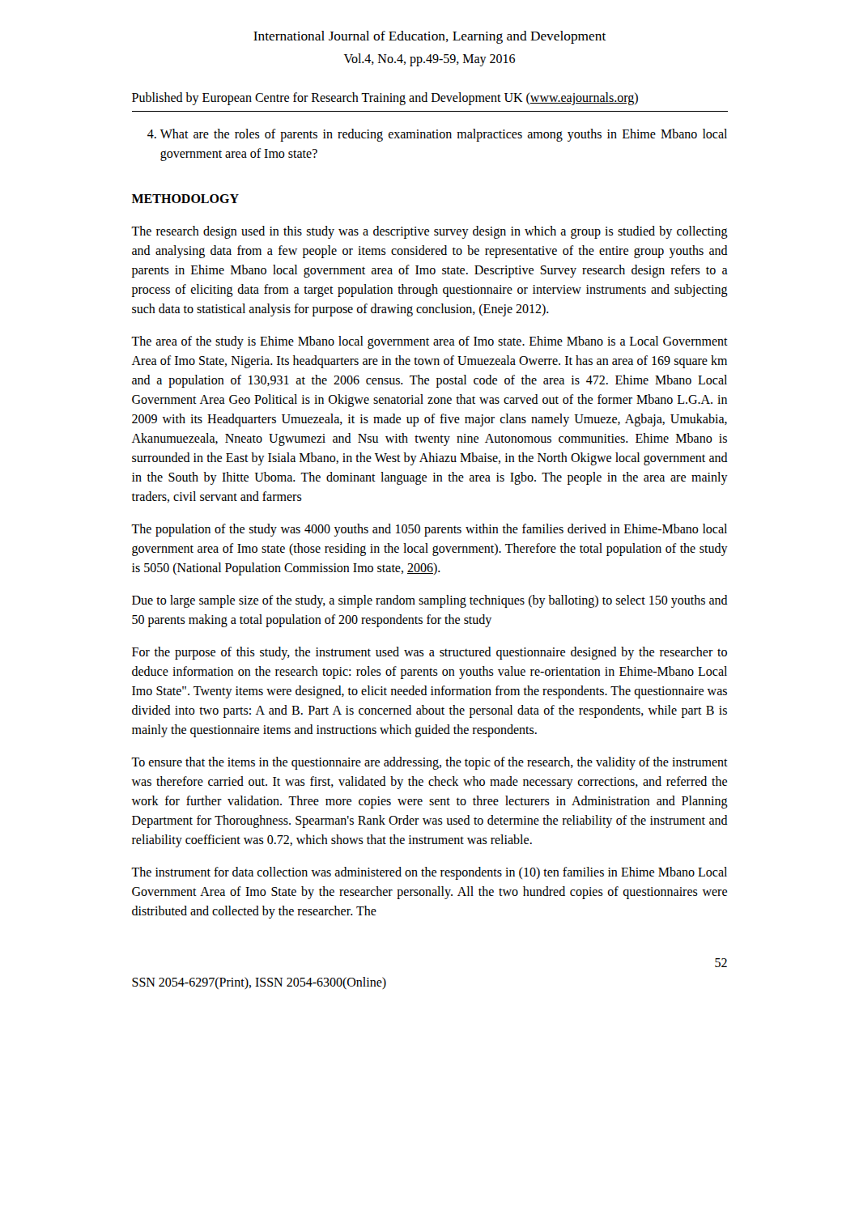International Journal of Education, Learning and Development
Vol.4, No.4, pp.49-59, May 2016
Published by European Centre for Research Training and Development UK (www.eajournals.org)
What are the roles of parents in reducing examination malpractices among youths in Ehime Mbano local government area of Imo state?
METHODOLOGY
The research design used in this study was a descriptive survey design in which a group is studied by collecting and analysing data from a few people or items considered to be representative of the entire group youths and parents in Ehime Mbano local government area of Imo state. Descriptive Survey research design refers to a process of eliciting data from a target population through questionnaire or interview instruments and subjecting such data to statistical analysis for purpose of drawing conclusion, (Eneje 2012).
The area of the study is Ehime Mbano local government area of Imo state. Ehime Mbano is a Local Government Area of Imo State, Nigeria. Its headquarters are in the town of Umuezeala Owerre. It has an area of 169 square km and a population of 130,931 at the 2006 census. The postal code of the area is 472. Ehime Mbano Local Government Area Geo Political is in Okigwe senatorial zone that was carved out of the former Mbano L.G.A. in 2009 with its Headquarters Umuezeala, it is made up of five major clans namely Umueze, Agbaja, Umukabia, Akanumuezeala, Nneato Ugwumezi and Nsu with twenty nine Autonomous communities. Ehime Mbano is surrounded in the East by Isiala Mbano, in the West by Ahiazu Mbaise, in the North Okigwe local government and in the South by Ihitte Uboma. The dominant language in the area is Igbo. The people in the area are mainly traders, civil servant and farmers
The population of the study was 4000 youths and 1050 parents within the families derived in Ehime-Mbano local government area of Imo state (those residing in the local government). Therefore the total population of the study is 5050 (National Population Commission Imo state, 2006).
Due to large sample size of the study, a simple random sampling techniques (by balloting) to select 150 youths and 50 parents making a total population of 200 respondents for the study
For the purpose of this study, the instrument used was a structured questionnaire designed by the researcher to deduce information on the research topic: roles of parents on youths value re-orientation in Ehime-Mbano Local Imo State". Twenty items were designed, to elicit needed information from the respondents. The questionnaire was divided into two parts: A and B. Part A is concerned about the personal data of the respondents, while part B is mainly the questionnaire items and instructions which guided the respondents.
To ensure that the items in the questionnaire are addressing, the topic of the research, the validity of the instrument was therefore carried out. It was first, validated by the check who made necessary corrections, and referred the work for further validation. Three more copies were sent to three lecturers in Administration and Planning Department for Thoroughness. Spearman's Rank Order was used to determine the reliability of the instrument and reliability coefficient was 0.72, which shows that the instrument was reliable.
The instrument for data collection was administered on the respondents in (10) ten families in Ehime Mbano Local Government Area of Imo State by the researcher personally. All the two hundred copies of questionnaires were distributed and collected by the researcher. The
52
SSN 2054-6297(Print), ISSN 2054-6300(Online)